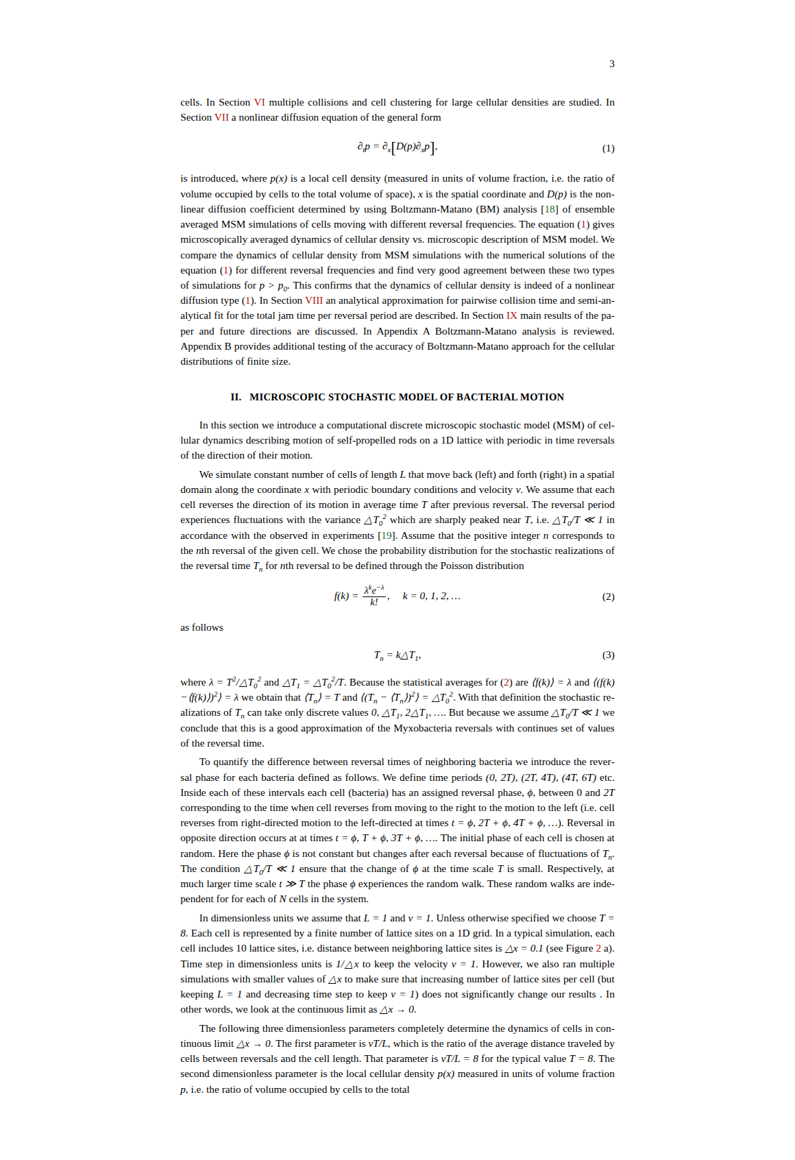3
cells. In Section VI multiple collisions and cell clustering for large cellular densities are studied. In Section VII a nonlinear diffusion equation of the general form
∂tp = ∂x[D(p)∂xp], (1)
is introduced, where p(x) is a local cell density (measured in units of volume fraction, i.e. the ratio of volume occupied by cells to the total volume of space), x is the spatial coordinate and D(p) is the nonlinear diffusion coefficient determined by using Boltzmann-Matano (BM) analysis [18] of ensemble averaged MSM simulations of cells moving with different reversal frequencies. The equation (1) gives microscopically averaged dynamics of cellular density vs. microscopic description of MSM model. We compare the dynamics of cellular density from MSM simulations with the numerical solutions of the equation (1) for different reversal frequencies and find very good agreement between these two types of simulations for p > p0. This confirms that the dynamics of cellular density is indeed of a nonlinear diffusion type (1). In Section VIII an analytical approximation for pairwise collision time and semi-analytical fit for the total jam time per reversal period are described. In Section IX main results of the paper and future directions are discussed. In Appendix A Boltzmann-Matano analysis is reviewed. Appendix B provides additional testing of the accuracy of Boltzmann-Matano approach for the cellular distributions of finite size.
II. Microscopic stochastic model of bacterial motion
In this section we introduce a computational discrete microscopic stochastic model (MSM) of cellular dynamics describing motion of self-propelled rods on a 1D lattice with periodic in time reversals of the direction of their motion.
We simulate constant number of cells of length L that move back (left) and forth (right) in a spatial domain along the coordinate x with periodic boundary conditions and velocity v. We assume that each cell reverses the direction of its motion in average time T after previous reversal. The reversal period experiences fluctuations with the variance △T02 which are sharply peaked near T, i.e. △T0/T ≪ 1 in accordance with the observed in experiments [19]. Assume that the positive integer n corresponds to the nth reversal of the given cell. We chose the probability distribution for the stochastic realizations of the reversal time Tn for nth reversal to be defined through the Poisson distribution
f(k) = λke−λ k!, k = 0, 1, 2, … (2)
as follows
Tn = k△T1, (3)
where λ = T2/△T02 and △T1 = △T02/T. Because the statistical averages for (2) are ⟨f(k)⟩ = λ and ⟨(f(k)−⟨f(k)⟩)2⟩ = λ we obtain that ⟨Tn⟩ = T and ⟨(Tn − ⟨Tn⟩)2⟩ = △T02. With that definition the stochastic realizations of Tn can take only discrete values 0, △T1, 2△T1, …. But because we assume △T0/T ≪ 1 we conclude that this is a good approximation of the Myxobacteria reversals with continues set of values of the reversal time.
To quantify the difference between reversal times of neighboring bacteria we introduce the reversal phase for each bacteria defined as follows. We define time periods (0, 2T), (2T, 4T), (4T, 6T) etc. Inside each of these intervals each cell (bacteria) has an assigned reversal phase, ϕ, between 0 and 2T corresponding to the time when cell reverses from moving to the right to the motion to the left (i.e. cell reverses from right-directed motion to the left-directed at times t = ϕ, 2T + ϕ, 4T + ϕ, …). Reversal in opposite direction occurs at at times t = ϕ, T + ϕ, 3T + ϕ, …. The initial phase of each cell is chosen at random. Here the phase ϕ is not constant but changes after each reversal because of fluctuations of Tn. The condition △T0/T ≪ 1 ensure that the change of ϕ at the time scale T is small. Respectively, at much larger time scale t ≫ T the phase ϕ experiences the random walk. These random walks are independent for for each of N cells in the system.
In dimensionless units we assume that L = 1 and v = 1. Unless otherwise specified we choose T = 8. Each cell is represented by a finite number of lattice sites on a 1D grid. In a typical simulation, each cell includes 10 lattice sites, i.e. distance between neighboring lattice sites is △x = 0.1 (see Figure 2 a). Time step in dimensionless units is 1/△x to keep the velocity v = 1. However, we also ran multiple simulations with smaller values of △x to make sure that increasing number of lattice sites per cell (but keeping L = 1 and decreasing time step to keep v = 1) does not significantly change our results . In other words, we look at the continuous limit as △x → 0.
The following three dimensionless parameters completely determine the dynamics of cells in continuous limit △x → 0. The first parameter is vT/L, which is the ratio of the average distance traveled by cells between reversals and the cell length. That parameter is vT/L = 8 for the typical value T = 8. The second dimensionless parameter is the local cellular density p(x) measured in units of volume fraction p, i.e. the ratio of volume occupied by cells to the total